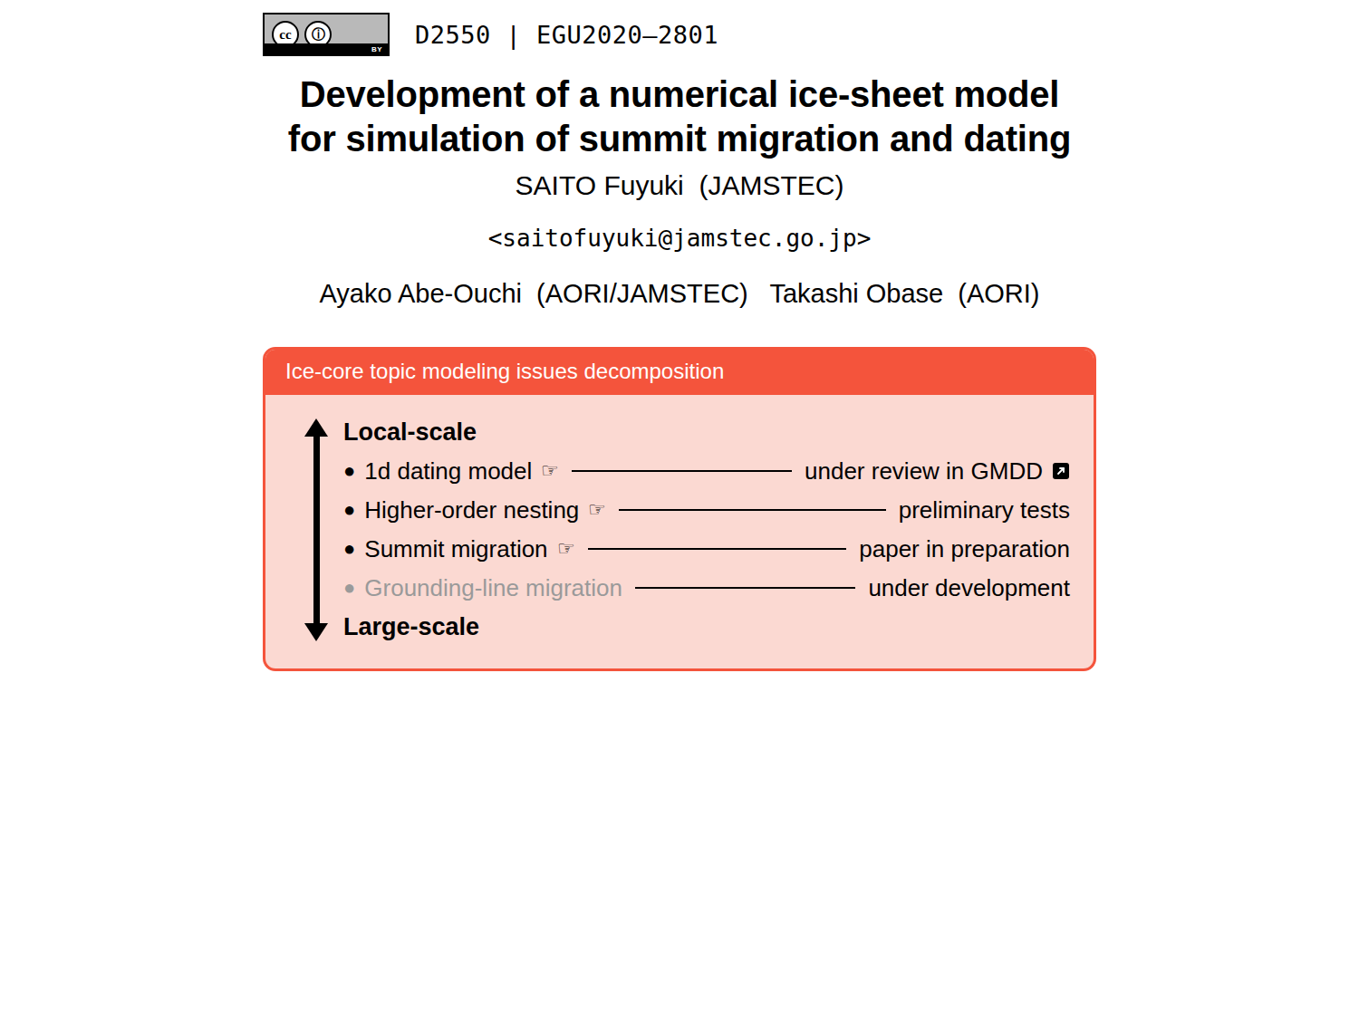cc ⓘ
BY
D2550 | EGU2020–2801
Development of a numerical ice-sheet model
for simulation of summit migration and dating
SAITO Fuyuki (JAMSTEC)
<saitofuyuki@jamstec.go.jp>
Ayako Abe-Ouchi (AORI/JAMSTEC) Takashi Obase (AORI)
Ice-core topic modeling issues decomposition
Local-scale
● 1d dating model ☞ under review in GMDD
● Higher-order nesting ☞ preliminary tests
● Summit migration ☞ paper in preparation
● Grounding-line migration under development
Large-scale